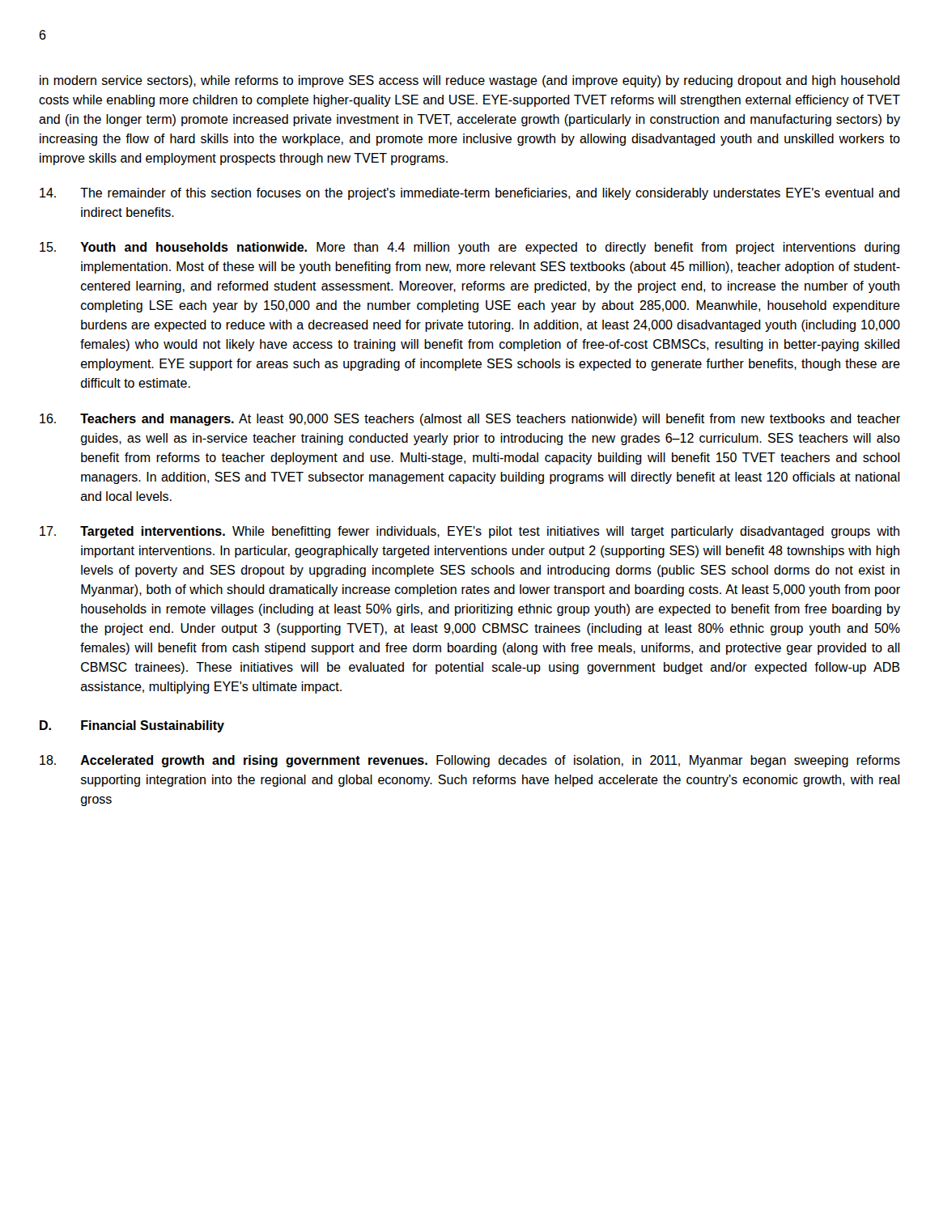6
in modern service sectors), while reforms to improve SES access will reduce wastage (and improve equity) by reducing dropout and high household costs while enabling more children to complete higher-quality LSE and USE. EYE-supported TVET reforms will strengthen external efficiency of TVET and (in the longer term) promote increased private investment in TVET, accelerate growth (particularly in construction and manufacturing sectors) by increasing the flow of hard skills into the workplace, and promote more inclusive growth by allowing disadvantaged youth and unskilled workers to improve skills and employment prospects through new TVET programs.
14.
The remainder of this section focuses on the project's immediate-term beneficiaries, and likely considerably understates EYE's eventual and indirect benefits.
15.
Youth and households nationwide. More than 4.4 million youth are expected to directly benefit from project interventions during implementation. Most of these will be youth benefiting from new, more relevant SES textbooks (about 45 million), teacher adoption of student-centered learning, and reformed student assessment. Moreover, reforms are predicted, by the project end, to increase the number of youth completing LSE each year by 150,000 and the number completing USE each year by about 285,000. Meanwhile, household expenditure burdens are expected to reduce with a decreased need for private tutoring. In addition, at least 24,000 disadvantaged youth (including 10,000 females) who would not likely have access to training will benefit from completion of free-of-cost CBMSCs, resulting in better-paying skilled employment. EYE support for areas such as upgrading of incomplete SES schools is expected to generate further benefits, though these are difficult to estimate.
16.
Teachers and managers. At least 90,000 SES teachers (almost all SES teachers nationwide) will benefit from new textbooks and teacher guides, as well as in-service teacher training conducted yearly prior to introducing the new grades 6–12 curriculum. SES teachers will also benefit from reforms to teacher deployment and use. Multi-stage, multi-modal capacity building will benefit 150 TVET teachers and school managers. In addition, SES and TVET subsector management capacity building programs will directly benefit at least 120 officials at national and local levels.
17.
Targeted interventions. While benefitting fewer individuals, EYE's pilot test initiatives will target particularly disadvantaged groups with important interventions. In particular, geographically targeted interventions under output 2 (supporting SES) will benefit 48 townships with high levels of poverty and SES dropout by upgrading incomplete SES schools and introducing dorms (public SES school dorms do not exist in Myanmar), both of which should dramatically increase completion rates and lower transport and boarding costs. At least 5,000 youth from poor households in remote villages (including at least 50% girls, and prioritizing ethnic group youth) are expected to benefit from free boarding by the project end. Under output 3 (supporting TVET), at least 9,000 CBMSC trainees (including at least 80% ethnic group youth and 50% females) will benefit from cash stipend support and free dorm boarding (along with free meals, uniforms, and protective gear provided to all CBMSC trainees). These initiatives will be evaluated for potential scale-up using government budget and/or expected follow-up ADB assistance, multiplying EYE's ultimate impact.
D. Financial Sustainability
18.
Accelerated growth and rising government revenues. Following decades of isolation, in 2011, Myanmar began sweeping reforms supporting integration into the regional and global economy. Such reforms have helped accelerate the country's economic growth, with real gross